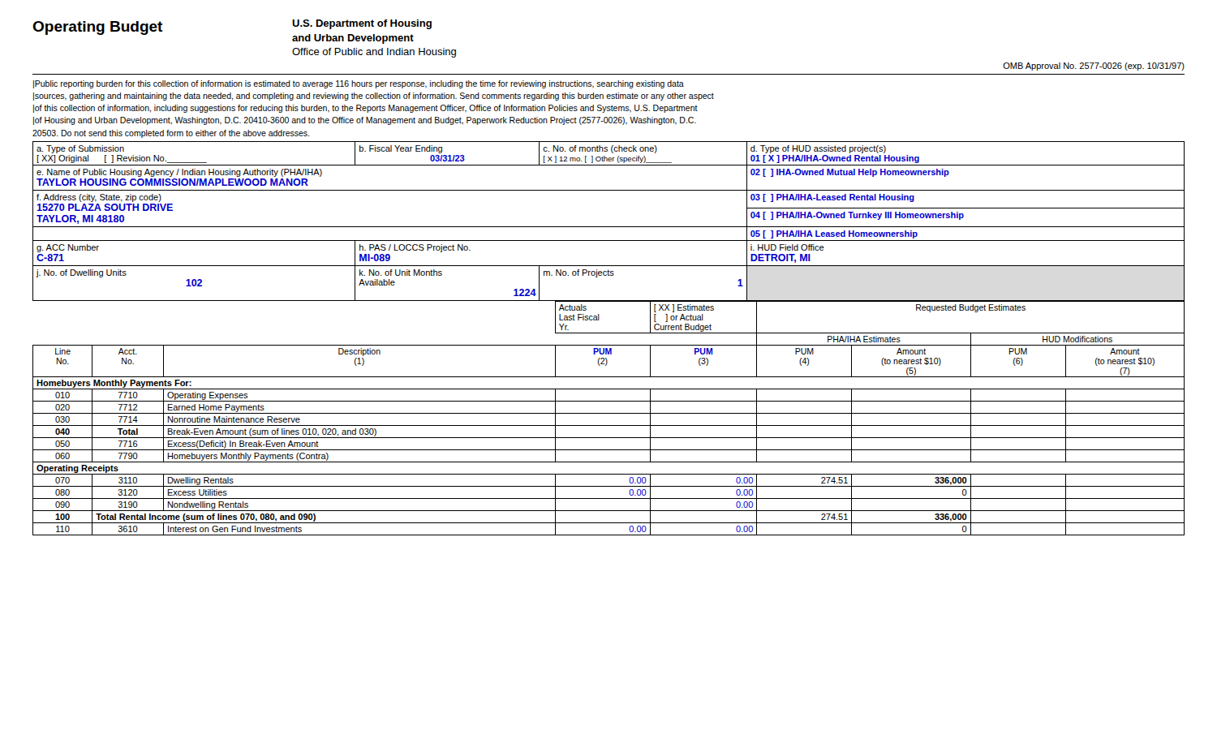Operating Budget
U.S. Department of Housing
and Urban Development
Office of Public and Indian Housing
OMB Approval No. 2577-0026 (exp. 10/31/97)
|Public reporting burden for this collection of information is estimated to average 116 hours per response, including the time for reviewing instructions, searching existing data
|sources, gathering and maintaining the data needed, and completing and reviewing the collection of information. Send comments regarding this burden estimate or any other aspect
|of this collection of information, including suggestions for reducing this burden, to the Reports Management Officer, Office of Information Policies and Systems, U.S. Department
|of Housing and Urban Development, Washington, D.C. 20410-3600 and to the Office of Management and Budget, Paperwork Reduction Project (2577-0026), Washington, D.C.
20503. Do not send this completed form to either of the above addresses.
| a. Type of Submission [ XX] Original [ ] Revision No.________ | b. Fiscal Year Ending 03/31/23 | c. No. of months (check one) [ X ] 12 mo. [ ] Other (specify)______ | d. Type of HUD assisted project(s) 01 [ X ] PHA/IHA-Owned Rental Housing |
| e. Name of Public Housing Agency / Indian Housing Authority (PHA/IHA) TAYLOR HOUSING COMMISSION/MAPLEWOOD MANOR | 02 [ ] IHA-Owned Mutual Help Homeownership |
| f. Address (city, State, zip code) 15270 PLAZA SOUTH DRIVE TAYLOR, MI 48180 | 03 [ ] PHA/IHA-Leased Rental Housing |
| 04 [ ] PHA/IHA-Owned Turnkey III Homeownership |
| | 05 [ ] PHA/IHA Leased Homeownership |
| g. ACC Number C-871 | h. PAS / LOCCS Project No. MI-089 | i. HUD Field Office DETROIT, MI |
| j. No. of Dwelling Units 102 | k. No. of Unit Months Available 1224 | m. No. of Projects 1 | |
| | Actuals Last Fiscal Yr. | [ XX ] Estimates [ ] or Actual Current Budget | Requested Budget Estimates |
| | | PHA/IHA Estimates | HUD Modifications |
| Line No. | Acct. No. | Description (1) | PUM (2) | PUM (3) | PUM (4) | Amount (to nearest $10) (5) | PUM (6) | Amount (to nearest $10) (7) |
| Homebuyers Monthly Payments For: |
| 010 | 7710 | Operating Expenses | | | | | | |
| 020 | 7712 | Earned Home Payments | | | | | | |
| 030 | 7714 | Nonroutine Maintenance Reserve | | | | | | |
| 040 | Total | Break-Even Amount (sum of lines 010, 020, and 030) | | | | | | |
| 050 | 7716 | Excess(Deficit) In Break-Even Amount | | | | | | |
| 060 | 7790 | Homebuyers Monthly Payments (Contra) | | | | | | |
| Operating Receipts |
| 070 | 3110 | Dwelling Rentals | 0.00 | 0.00 | 274.51 | 336,000 | | |
| 080 | 3120 | Excess Utilities | 0.00 | 0.00 | | 0 | | |
| 090 | 3190 | Nondwelling Rentals | | 0.00 | | | | |
| 100 | Total Rental Income (sum of lines 070, 080, and 090) | | | 274.51 | 336,000 | | |
| 110 | 3610 | Interest on Gen Fund Investments | 0.00 | 0.00 | | 0 | | |